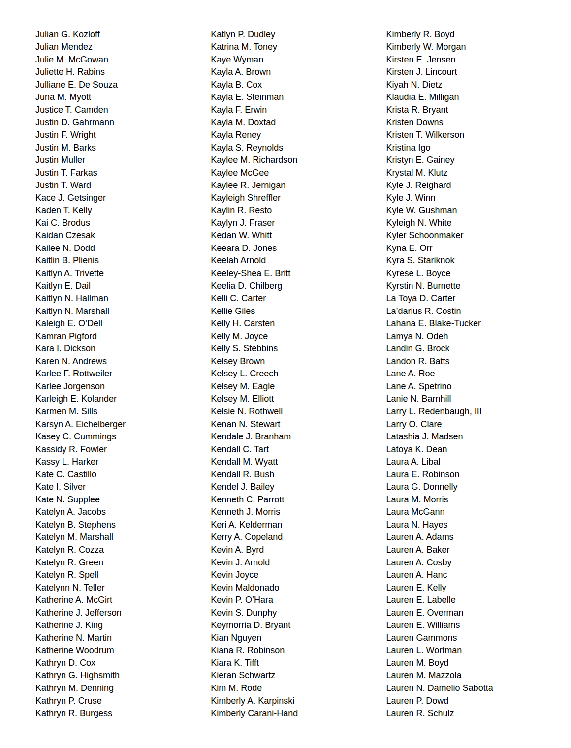Julian G. Kozloff
Julian Mendez
Julie M. McGowan
Juliette H. Rabins
Julliane E. De Souza
Juna M. Myott
Justice T. Camden
Justin D. Gahrmann
Justin F. Wright
Justin M. Barks
Justin Muller
Justin T. Farkas
Justin T. Ward
Kace J. Getsinger
Kaden T. Kelly
Kai C. Brodus
Kaidan Czesak
Kailee N. Dodd
Kaitlin B. Plienis
Kaitlyn A. Trivette
Kaitlyn E. Dail
Kaitlyn N. Hallman
Kaitlyn N. Marshall
Kaleigh E. O’Dell
Kamran Pigford
Kara I. Dickson
Karen N. Andrews
Karlee F. Rottweiler
Karlee Jorgenson
Karleigh E. Kolander
Karmen M. Sills
Karsyn A. Eichelberger
Kasey C. Cummings
Kassidy R. Fowler
Kassy L. Harker
Kate C. Castillo
Kate I. Silver
Kate N. Supplee
Katelyn A. Jacobs
Katelyn B. Stephens
Katelyn M. Marshall
Katelyn R. Cozza
Katelyn R. Green
Katelyn R. Spell
Katelynn N. Teller
Katherine A. McGirt
Katherine J. Jefferson
Katherine J. King
Katherine N. Martin
Katherine Woodrum
Kathryn D. Cox
Kathryn G. Highsmith
Kathryn M. Denning
Kathryn P. Cruse
Kathryn R. Burgess
Katlyn P. Dudley
Katrina M. Toney
Kaye Wyman
Kayla A. Brown
Kayla B. Cox
Kayla E. Steinman
Kayla F. Erwin
Kayla M. Doxtad
Kayla Reney
Kayla S. Reynolds
Kaylee M. Richardson
Kaylee McGee
Kaylee R. Jernigan
Kayleigh Shreffler
Kaylin R. Resto
Kaylyn J. Fraser
Kedan W. Whitt
Keeara D. Jones
Keelah Arnold
Keeley-Shea E. Britt
Keelia D. Chilberg
Kelli C. Carter
Kellie Giles
Kelly H. Carsten
Kelly M. Joyce
Kelly S. Stebbins
Kelsey Brown
Kelsey L. Creech
Kelsey M. Eagle
Kelsey M. Elliott
Kelsie N. Rothwell
Kenan N. Stewart
Kendale J. Branham
Kendall C. Tart
Kendall M. Wyatt
Kendall R. Bush
Kendel J. Bailey
Kenneth C. Parrott
Kenneth J. Morris
Keri A. Kelderman
Kerry A. Copeland
Kevin A. Byrd
Kevin J. Arnold
Kevin Joyce
Kevin Maldonado
Kevin P. O’Hara
Kevin S. Dunphy
Keymorria D. Bryant
Kian Nguyen
Kiana R. Robinson
Kiara K. Tifft
Kieran Schwartz
Kim M. Rode
Kimberly A. Karpinski
Kimberly Carani-Hand
Kimberly R. Boyd
Kimberly W. Morgan
Kirsten E. Jensen
Kirsten J. Lincourt
Kiyah N. Dietz
Klaudia E. Milligan
Krista R. Bryant
Kristen Downs
Kristen T. Wilkerson
Kristina Igo
Kristyn E. Gainey
Krystal M. Klutz
Kyle J. Reighard
Kyle J. Winn
Kyle W. Gushman
Kyleigh N. White
Kyler Schoonmaker
Kyna E. Orr
Kyra S. Stariknok
Kyrese L. Boyce
Kyrstin N. Burnette
La Toya D. Carter
La’darius R. Costin
Lahana E. Blake-Tucker
Lamya N. Odeh
Landin G. Brock
Landon R. Batts
Lane A. Roe
Lane A. Spetrino
Lanie N. Barnhill
Larry L. Redenbaugh, III
Larry O. Clare
Latashia J. Madsen
Latoya K. Dean
Laura A. Libal
Laura E. Robinson
Laura G. Donnelly
Laura M. Morris
Laura McGann
Laura N. Hayes
Lauren A. Adams
Lauren A. Baker
Lauren A. Cosby
Lauren A. Hanc
Lauren E. Kelly
Lauren E. Labelle
Lauren E. Overman
Lauren E. Williams
Lauren Gammons
Lauren L. Wortman
Lauren M. Boyd
Lauren M. Mazzola
Lauren N. Damelio Sabotta
Lauren P. Dowd
Lauren R. Schulz